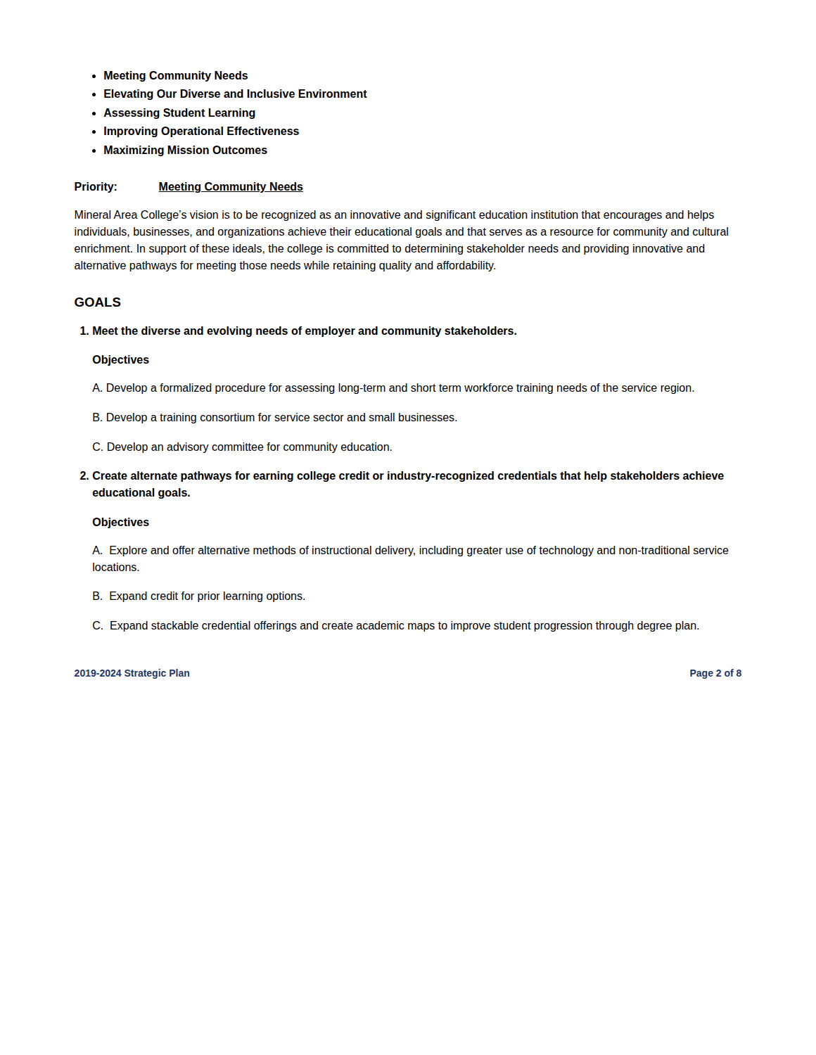Meeting Community Needs
Elevating Our Diverse and Inclusive Environment
Assessing Student Learning
Improving Operational Effectiveness
Maximizing Mission Outcomes
Priority: Meeting Community Needs
Mineral Area College’s vision is to be recognized as an innovative and significant education institution that encourages and helps individuals, businesses, and organizations achieve their educational goals and that serves as a resource for community and cultural enrichment. In support of these ideals, the college is committed to determining stakeholder needs and providing innovative and alternative pathways for meeting those needs while retaining quality and affordability.
GOALS
Meet the diverse and evolving needs of employer and community stakeholders.
Objectives
A. Develop a formalized procedure for assessing long-term and short term workforce training needs of the service region.
B. Develop a training consortium for service sector and small businesses.
C. Develop an advisory committee for community education.
Create alternate pathways for earning college credit or industry-recognized credentials that help stakeholders achieve educational goals.
Objectives
A. Explore and offer alternative methods of instructional delivery, including greater use of technology and non-traditional service locations.
B. Expand credit for prior learning options.
C. Expand stackable credential offerings and create academic maps to improve student progression through degree plan.
2019-2024 Strategic Plan Page 2 of 8